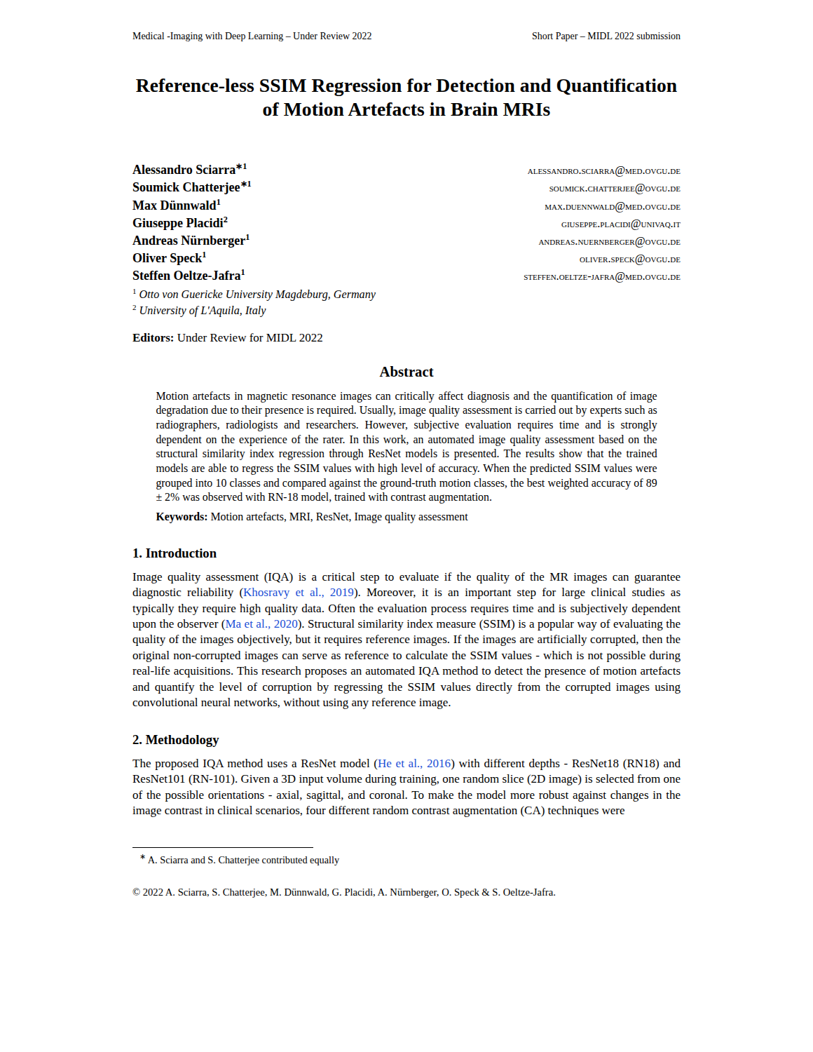Medical -Imaging with Deep Learning – Under Review 2022
Short Paper – MIDL 2022 submission
Reference-less SSIM Regression for Detection and Quantification of Motion Artefacts in Brain MRIs
| Alessandro Sciarra ∗1 | alessandro.sciarra@med.ovgu.de |
| Soumick Chatterjee ∗1 | soumick.chatterjee@ovgu.de |
| Max Dünnwald 1 | max.duennwald@med.ovgu.de |
| Giuseppe Placidi 2 | giuseppe.placidi@univaq.it |
| Andreas Nürnberger 1 | andreas.nuernberger@ovgu.de |
| Oliver Speck 1 | oliver.speck@ovgu.de |
| Steffen Oeltze-Jafra 1 | steffen.oeltze-jafra@med.ovgu.de |
1 Otto von Guericke University Magdeburg, Germany
2 University of L'Aquila, Italy
Editors: Under Review for MIDL 2022
Abstract
Motion artefacts in magnetic resonance images can critically affect diagnosis and the quantification of image degradation due to their presence is required. Usually, image quality assessment is carried out by experts such as radiographers, radiologists and researchers. However, subjective evaluation requires time and is strongly dependent on the experience of the rater. In this work, an automated image quality assessment based on the structural similarity index regression through ResNet models is presented. The results show that the trained models are able to regress the SSIM values with high level of accuracy. When the predicted SSIM values were grouped into 10 classes and compared against the ground-truth motion classes, the best weighted accuracy of 89 ± 2% was observed with RN-18 model, trained with contrast augmentation.
Keywords: Motion artefacts, MRI, ResNet, Image quality assessment
1. Introduction
Image quality assessment (IQA) is a critical step to evaluate if the quality of the MR images can guarantee diagnostic reliability (Khosravy et al., 2019). Moreover, it is an important step for large clinical studies as typically they require high quality data. Often the evaluation process requires time and is subjectively dependent upon the observer (Ma et al., 2020). Structural similarity index measure (SSIM) is a popular way of evaluating the quality of the images objectively, but it requires reference images. If the images are artificially corrupted, then the original non-corrupted images can serve as reference to calculate the SSIM values - which is not possible during real-life acquisitions. This research proposes an automated IQA method to detect the presence of motion artefacts and quantify the level of corruption by regressing the SSIM values directly from the corrupted images using convolutional neural networks, without using any reference image.
2. Methodology
The proposed IQA method uses a ResNet model (He et al., 2016) with different depths - ResNet18 (RN18) and ResNet101 (RN-101). Given a 3D input volume during training, one random slice (2D image) is selected from one of the possible orientations - axial, sagittal, and coronal. To make the model more robust against changes in the image contrast in clinical scenarios, four different random contrast augmentation (CA) techniques were
∗ A. Sciarra and S. Chatterjee contributed equally
© 2022 A. Sciarra, S. Chatterjee, M. Dünnwald, G. Placidi, A. Nürnberger, O. Speck & S. Oeltze-Jafra.